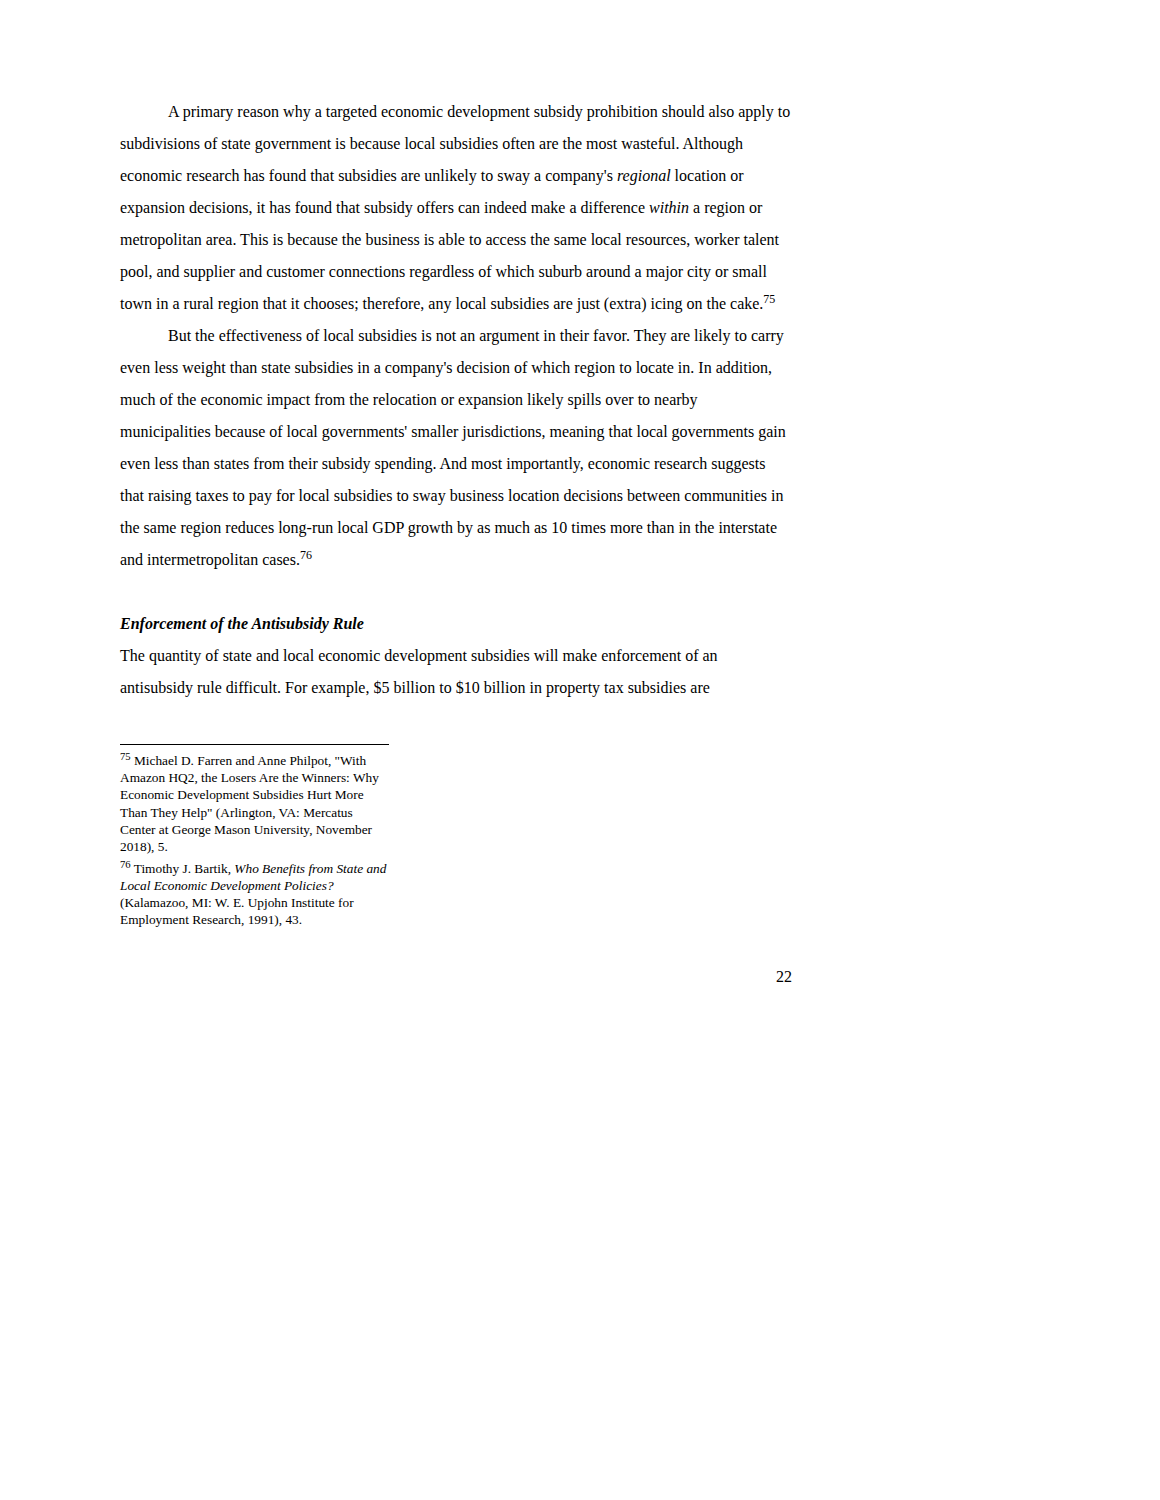A primary reason why a targeted economic development subsidy prohibition should also apply to subdivisions of state government is because local subsidies often are the most wasteful. Although economic research has found that subsidies are unlikely to sway a company's regional location or expansion decisions, it has found that subsidy offers can indeed make a difference within a region or metropolitan area. This is because the business is able to access the same local resources, worker talent pool, and supplier and customer connections regardless of which suburb around a major city or small town in a rural region that it chooses; therefore, any local subsidies are just (extra) icing on the cake.75
But the effectiveness of local subsidies is not an argument in their favor. They are likely to carry even less weight than state subsidies in a company's decision of which region to locate in. In addition, much of the economic impact from the relocation or expansion likely spills over to nearby municipalities because of local governments' smaller jurisdictions, meaning that local governments gain even less than states from their subsidy spending. And most importantly, economic research suggests that raising taxes to pay for local subsidies to sway business location decisions between communities in the same region reduces long-run local GDP growth by as much as 10 times more than in the interstate and intermetropolitan cases.76
Enforcement of the Antisubsidy Rule
The quantity of state and local economic development subsidies will make enforcement of an antisubsidy rule difficult. For example, $5 billion to $10 billion in property tax subsidies are
75 Michael D. Farren and Anne Philpot, "With Amazon HQ2, the Losers Are the Winners: Why Economic Development Subsidies Hurt More Than They Help" (Arlington, VA: Mercatus Center at George Mason University, November 2018), 5.
76 Timothy J. Bartik, Who Benefits from State and Local Economic Development Policies? (Kalamazoo, MI: W. E. Upjohn Institute for Employment Research, 1991), 43.
22